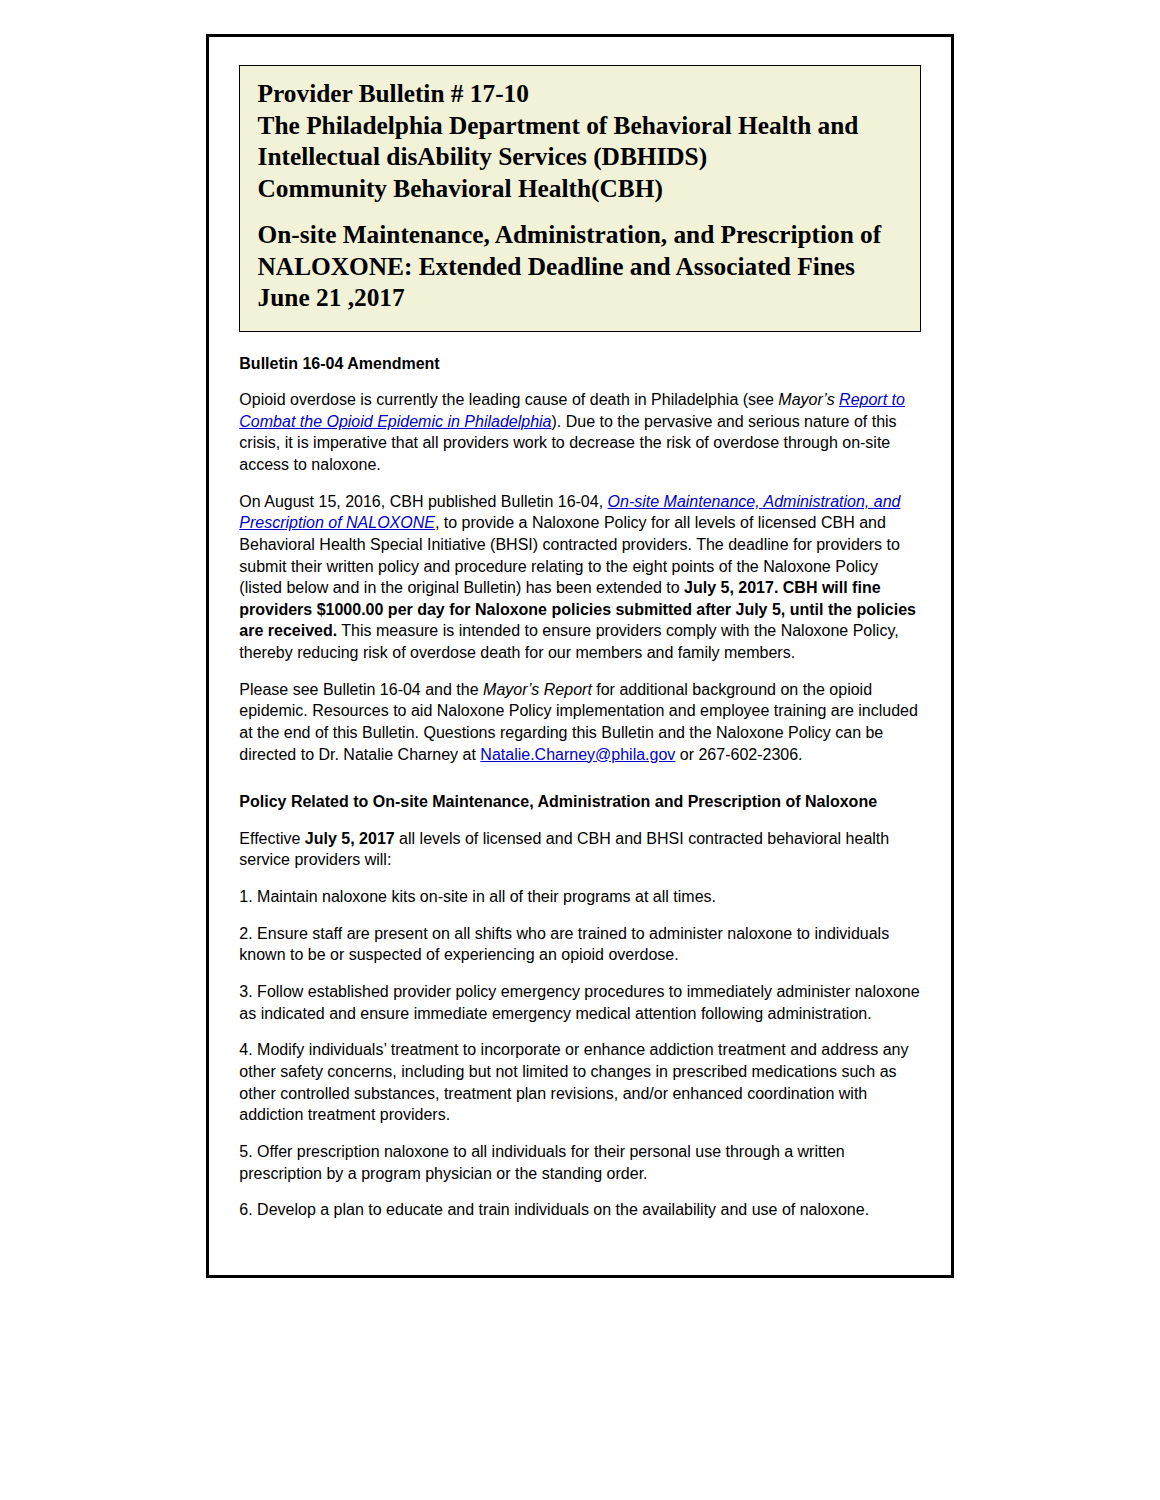Provider Bulletin # 17-10
The Philadelphia Department of Behavioral Health and Intellectual disAbility Services (DBHIDS)
Community Behavioral Health(CBH)
On-site Maintenance, Administration, and Prescription of NALOXONE: Extended Deadline and Associated Fines
June 21 ,2017
Bulletin 16-04 Amendment
Opioid overdose is currently the leading cause of death in Philadelphia (see Mayor’s Report to Combat the Opioid Epidemic in Philadelphia). Due to the pervasive and serious nature of this crisis, it is imperative that all providers work to decrease the risk of overdose through on-site access to naloxone.
On August 15, 2016, CBH published Bulletin 16-04, On-site Maintenance, Administration, and Prescription of NALOXONE, to provide a Naloxone Policy for all levels of licensed CBH and Behavioral Health Special Initiative (BHSI) contracted providers. The deadline for providers to submit their written policy and procedure relating to the eight points of the Naloxone Policy (listed below and in the original Bulletin) has been extended to July 5, 2017. CBH will fine providers $1000.00 per day for Naloxone policies submitted after July 5, until the policies are received. This measure is intended to ensure providers comply with the Naloxone Policy, thereby reducing risk of overdose death for our members and family members.
Please see Bulletin 16-04 and the Mayor’s Report for additional background on the opioid epidemic. Resources to aid Naloxone Policy implementation and employee training are included at the end of this Bulletin. Questions regarding this Bulletin and the Naloxone Policy can be directed to Dr. Natalie Charney at Natalie.Charney@phila.gov or 267-602-2306.
Policy Related to On-site Maintenance, Administration and Prescription of Naloxone
Effective July 5, 2017 all levels of licensed and CBH and BHSI contracted behavioral health service providers will:
1. Maintain naloxone kits on-site in all of their programs at all times.
2. Ensure staff are present on all shifts who are trained to administer naloxone to individuals known to be or suspected of experiencing an opioid overdose.
3. Follow established provider policy emergency procedures to immediately administer naloxone as indicated and ensure immediate emergency medical attention following administration.
4. Modify individuals’ treatment to incorporate or enhance addiction treatment and address any other safety concerns, including but not limited to changes in prescribed medications such as other controlled substances, treatment plan revisions, and/or enhanced coordination with addiction treatment providers.
5. Offer prescription naloxone to all individuals for their personal use through a written prescription by a program physician or the standing order.
6. Develop a plan to educate and train individuals on the availability and use of naloxone.